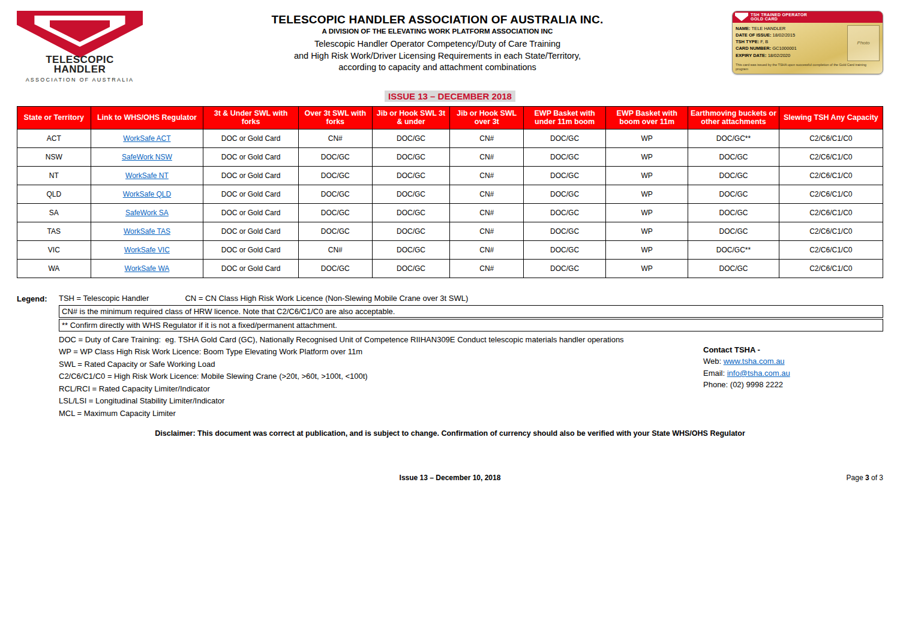TELESCOPIC
HANDLER
ASSOCIATION OF AUSTRALIA
TELESCOPIC HANDLER ASSOCIATION OF AUSTRALIA INC.
A DIVISION OF THE ELEVATING WORK PLATFORM ASSOCIATION INC
Telescopic Handler Operator Competency/Duty of Care Training
and High Risk Work/Driver Licensing Requirements in each State/Territory,
according to capacity and attachment combinations
TSH TRAINED OPERATOR GOLD CARD
NAME: TELE HANDLER
DATE OF ISSUE: 18/02/2015
TSH TYPE: F, B
CARD NUMBER: GC1000001
EXPIRY DATE: 18/02/2020
Photo
This card was issued by the TSHA upon successful completion of the Gold Card training program
ISSUE 13 – DECEMBER 2018
| State or Territory | Link to WHS/OHS Regulator | 3t & Under SWL with forks | Over 3t SWL with forks | Jib or Hook SWL 3t & under | Jib or Hook SWL over 3t | EWP Basket with under 11m boom | EWP Basket with boom over 11m | Earthmoving buckets or other attachments | Slewing TSH Any Capacity |
| --- | --- | --- | --- | --- | --- | --- | --- | --- | --- |
| ACT | WorkSafe ACT | DOC or Gold Card | CN# | DOC/GC | CN# | DOC/GC | WP | DOC/GC** | C2/C6/C1/C0 |
| NSW | SafeWork NSW | DOC or Gold Card | DOC/GC | DOC/GC | CN# | DOC/GC | WP | DOC/GC | C2/C6/C1/C0 |
| NT | WorkSafe NT | DOC or Gold Card | DOC/GC | DOC/GC | CN# | DOC/GC | WP | DOC/GC | C2/C6/C1/C0 |
| QLD | WorkSafe QLD | DOC or Gold Card | DOC/GC | DOC/GC | CN# | DOC/GC | WP | DOC/GC | C2/C6/C1/C0 |
| SA | SafeWork SA | DOC or Gold Card | DOC/GC | DOC/GC | CN# | DOC/GC | WP | DOC/GC | C2/C6/C1/C0 |
| TAS | WorkSafe TAS | DOC or Gold Card | DOC/GC | DOC/GC | CN# | DOC/GC | WP | DOC/GC | C2/C6/C1/C0 |
| VIC | WorkSafe VIC | DOC or Gold Card | CN# | DOC/GC | CN# | DOC/GC | WP | DOC/GC** | C2/C6/C1/C0 |
| WA | WorkSafe WA | DOC or Gold Card | DOC/GC | DOC/GC | CN# | DOC/GC | WP | DOC/GC | C2/C6/C1/C0 |
Legend:
TSH = Telescopic Handler
CN = CN Class High Risk Work Licence (Non-Slewing Mobile Crane over 3t SWL)
CN# is the minimum required class of HRW licence. Note that C2/C6/C1/C0 are also acceptable.
** Confirm directly with WHS Regulator if it is not a fixed/permanent attachment.
DOC = Duty of Care Training: eg. TSHA Gold Card (GC), Nationally Recognised Unit of Competence RIIHAN309E Conduct telescopic materials handler operations
WP = WP Class High Risk Work Licence: Boom Type Elevating Work Platform over 11m
SWL = Rated Capacity or Safe Working Load
C2/C6/C1/C0 = High Risk Work Licence: Mobile Slewing Crane (>20t, >60t, >100t, <100t)
RCL/RCI = Rated Capacity Limiter/Indicator
LSL/LSI = Longitudinal Stability Limiter/Indicator
MCL = Maximum Capacity Limiter
Contact TSHA -
Web: www.tsha.com.au
Email: info@tsha.com.au
Phone: (02) 9998 2222
Disclaimer: This document was correct at publication, and is subject to change. Confirmation of currency should also be verified with your State WHS/OHS Regulator
Issue 13 – December 10, 2018
Page 3 of 3